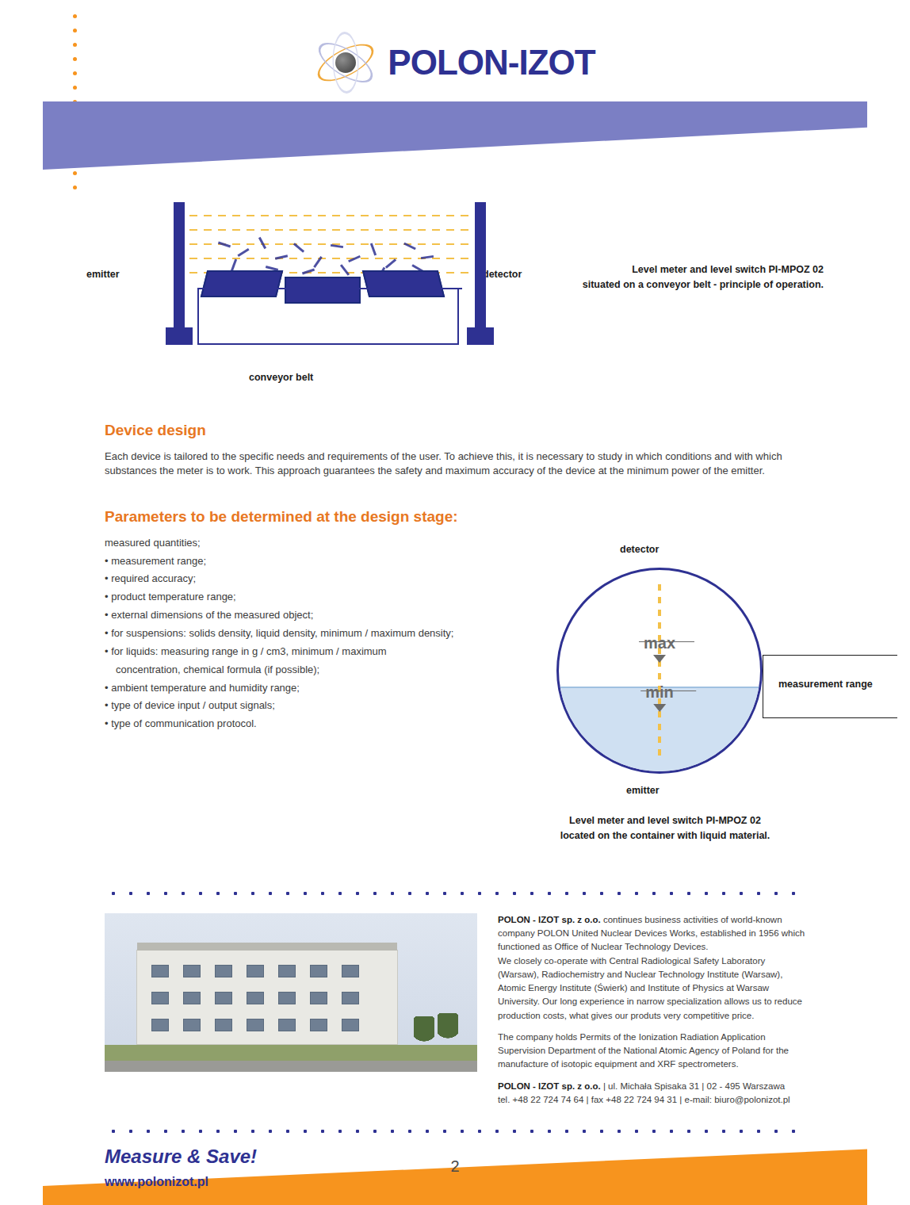POLON-IZOT
emitter
detector
conveyor belt
Level meter and level switch PI-MPOZ 02
situated on a conveyor belt - principle of operation.
Device design
Each device is tailored to the specific needs and requirements of the user. To achieve this, it is necessary to study in which conditions and with which substances the meter is to work. This approach guarantees the safety and maximum accuracy of the device at the minimum power of the emitter.
Parameters to be determined at the design stage:
measured quantities;
measurement range;
required accuracy;
product temperature range;
external dimensions of the measured object;
for suspensions: solids density, liquid density, minimum / maximum density;
for liquids: measuring range in g / cm3, minimum / maximum
concentration, chemical formula (if possible);
ambient temperature and humidity range;
type of device input / output signals;
type of communication protocol.
detector
max
min
emitter
measurement range
Level meter and level switch PI-MPOZ 02
located on the container with liquid material.
POLON - IZOT sp. z o.o. continues business activities of world-known company POLON United Nuclear Devices Works, established in 1956 which functioned as Office of Nuclear Technology Devices.
We closely co-operate with Central Radiological Safety Laboratory (Warsaw), Radiochemistry and Nuclear Technology Institute (Warsaw), Atomic Energy Institute (Świerk) and Institute of Physics at Warsaw University. Our long experience in narrow specialization allows us to reduce production costs, what gives our produts very competitive price.
The company holds Permits of the Ionization Radiation Application Supervision Department of the National Atomic Agency of Poland for the manufacture of isotopic equipment and XRF spectrometers.
POLON - IZOT sp. z o.o. | ul. Michała Spisaka 31 | 02 - 495 Warszawa
tel. +48 22 724 74 64 | fax +48 22 724 94 31 | e-mail: biuro@polonizot.pl
Measure & Save!
www.polonizot.pl
2